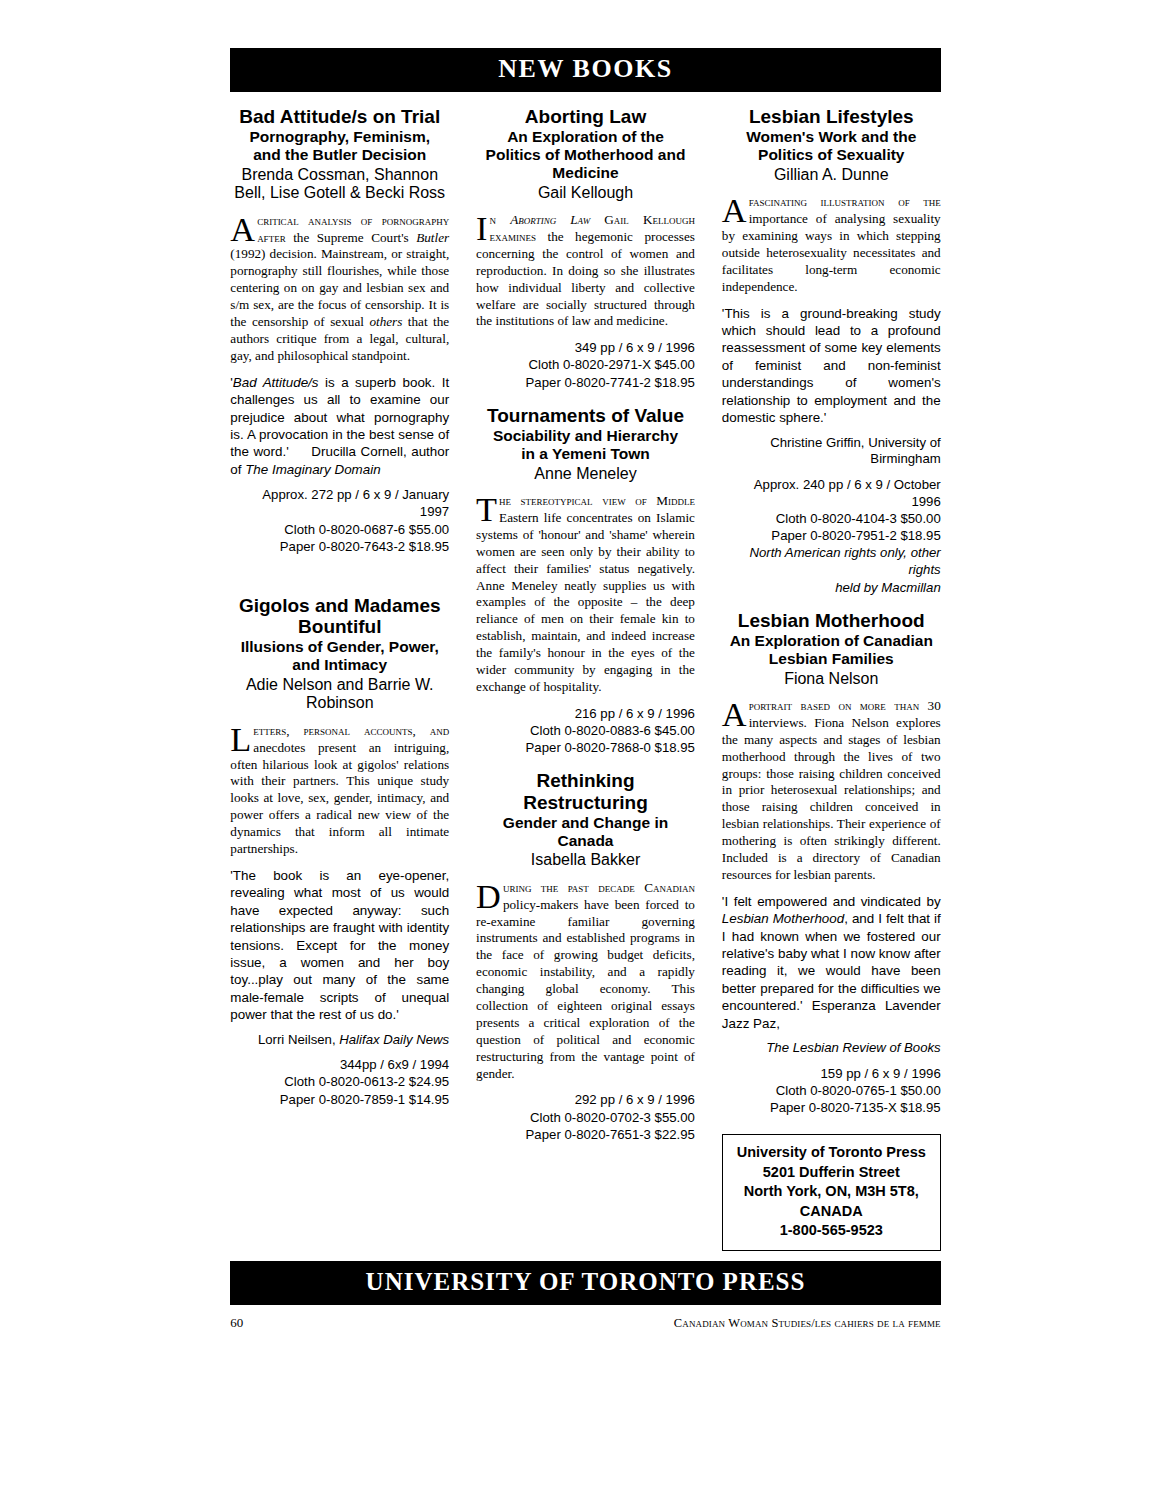NEW BOOKS
Bad Attitude/s on Trial
Pornography, Feminism,
and the Butler Decision
Brenda Cossman, Shannon
Bell, Lise Gotell & Becki Ross
A critical analysis of pornography after the Supreme Court's Butler (1992) decision. Mainstream, or straight, pornography still flourishes, while those centering on on gay and lesbian sex and s/m sex, are the focus of censorship. It is the censorship of sexual others that the authors critique from a legal, cultural, gay, and philosophical standpoint.
'Bad Attitude/s is a superb book. It challenges us all to examine our prejudice about what pornography is. A provocation in the best sense of the word.' Drucilla Cornell, author of The Imaginary Domain
Approx. 272 pp / 6 x 9 / January 1997
Cloth 0-8020-0687-6 $55.00
Paper 0-8020-7643-2 $18.95
Gigolos and Madames
Bountiful
Illusions of Gender, Power,
and Intimacy
Adie Nelson and Barrie W.
Robinson
Letters, personal accounts, and anecdotes present an intriguing, often hilarious look at gigolos' relations with their partners. This unique study looks at love, sex, gender, intimacy, and power offers a radical new view of the dynamics that inform all intimate partnerships.
'The book is an eye-opener, revealing what most of us would have expected anyway: such relationships are fraught with identity tensions. Except for the money issue, a women and her boy toy...play out many of the same male-female scripts of unequal power that the rest of us do.'
Lorri Neilsen, Halifax Daily News
344pp / 6x9 / 1994
Cloth 0-8020-0613-2 $24.95
Paper 0-8020-7859-1 $14.95
Aborting Law
An Exploration of the
Politics of Motherhood and
Medicine
Gail Kellough
In Aborting Law Gail Kellough examines the hegemonic processes concerning the control of women and reproduction. In doing so she illustrates how individual liberty and collective welfare are socially structured through the institutions of law and medicine.
349 pp / 6 x 9 / 1996
Cloth 0-8020-2971-X $45.00
Paper 0-8020-7741-2 $18.95
Tournaments of Value
Sociability and Hierarchy
in a Yemeni Town
Anne Meneley
The stereotypical view of Middle Eastern life concentrates on Islamic systems of 'honour' and 'shame' wherein women are seen only by their ability to affect their families' status negatively. Anne Meneley neatly supplies us with examples of the opposite – the deep reliance of men on their female kin to establish, maintain, and indeed increase the family's honour in the eyes of the wider community by engaging in the exchange of hospitality.
216 pp / 6 x 9 / 1996
Cloth 0-8020-0883-6 $45.00
Paper 0-8020-7868-0 $18.95
Rethinking Restructuring
Gender and Change in
Canada
Isabella Bakker
During the past decade Canadian policy-makers have been forced to re-examine familiar governing instruments and established programs in the face of growing budget deficits, economic instability, and a rapidly changing global economy. This collection of eighteen original essays presents a critical exploration of the question of political and economic restructuring from the vantage point of gender.
292 pp / 6 x 9 / 1996
Cloth 0-8020-0702-3 $55.00
Paper 0-8020-7651-3 $22.95
Lesbian Lifestyles
Women's Work and the
Politics of Sexuality
Gillian A. Dunne
A fascinating illustration of the importance of analysing sexuality by examining ways in which stepping outside heterosexuality necessitates and facilitates long-term economic independence.
'This is a ground-breaking study which should lead to a profound reassessment of some key elements of feminist and non-feminist understandings of women's relationship to employment and the domestic sphere.'
Christine Griffin, University of Birmingham
Approx. 240 pp / 6 x 9 / October 1996
Cloth 0-8020-4104-3 $50.00
Paper 0-8020-7951-2 $18.95
North American rights only, other rights
held by Macmillan
Lesbian Motherhood
An Exploration of Canadian
Lesbian Families
Fiona Nelson
A portrait based on more than 30 interviews. Fiona Nelson explores the many aspects and stages of lesbian motherhood through the lives of two groups: those raising children conceived in prior heterosexual relationships; and those raising children conceived in lesbian relationships. Their experience of mothering is often strikingly different. Included is a directory of Canadian resources for lesbian parents.
'I felt empowered and vindicated by Lesbian Motherhood, and I felt that if I had known when we fostered our relative's baby what I now know after reading it, we would have been better prepared for the difficulties we encountered.' Esperanza Lavender Jazz Paz,
The Lesbian Review of Books
159 pp / 6 x 9 / 1996
Cloth 0-8020-0765-1 $50.00
Paper 0-8020-7135-X $18.95
University of Toronto Press
5201 Dufferin Street
North York, ON, M3H 5T8,
CANADA
1-800-565-9523
UNIVERSITY OF TORONTO PRESS
60 Canadian Woman Studies/les cahiers de la femme